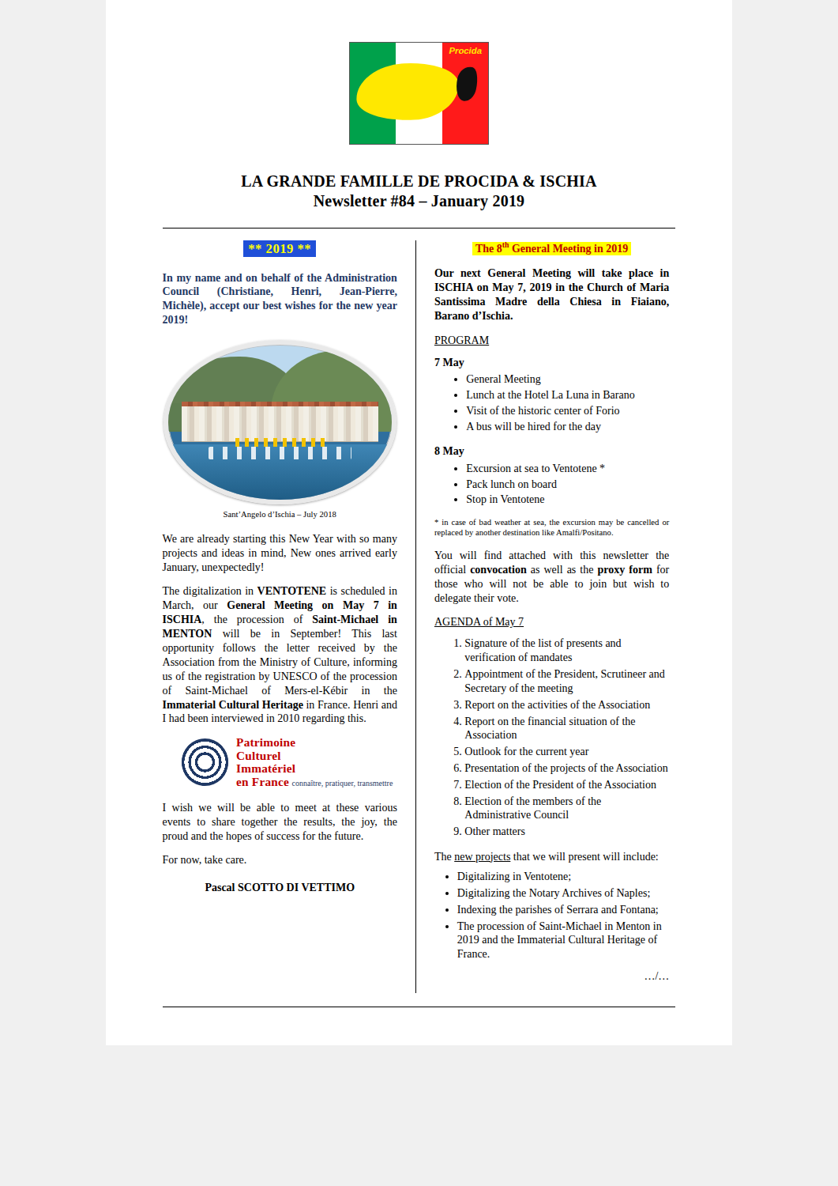Ischia Procida
LA GRANDE FAMILLE DE PROCIDA & ISCHIA
Newsletter #84 – January 2019
** 2019 **
In my name and on behalf of the Administration Council (Christiane, Henri, Jean-Pierre, Michèle), accept our best wishes for the new year 2019!
Sant’Angelo d’Ischia – July 2018
We are already starting this New Year with so many projects and ideas in mind, New ones arrived early January, unexpectedly!
The digitalization in VENTOTENE is scheduled in March, our General Meeting on May 7 in ISCHIA, the procession of Saint-Michael in MENTON will be in September! This last opportunity follows the letter received by the Association from the Ministry of Culture, informing us of the registration by UNESCO of the procession of Saint-Michael of Mers-el-Kébir in the Immaterial Cultural Heritage in France. Henri and I had been interviewed in 2010 regarding this.
Patrimoine
Culturel
Immatériel
en France connaître, pratiquer, transmettre
I wish we will be able to meet at these various events to share together the results, the joy, the proud and the hopes of success for the future.
For now, take care.
Pascal SCOTTO DI VETTIMO
The 8th General Meeting in 2019
Our next General Meeting will take place in ISCHIA on May 7, 2019 in the Church of Maria Santissima Madre della Chiesa in Fiaiano, Barano d’Ischia.
PROGRAM
7 May
General Meeting
Lunch at the Hotel La Luna in Barano
Visit of the historic center of Forio
A bus will be hired for the day
8 May
Excursion at sea to Ventotene *
Pack lunch on board
Stop in Ventotene
* in case of bad weather at sea, the excursion may be cancelled or replaced by another destination like Amalfi/Positano.
You will find attached with this newsletter the official convocation as well as the proxy form for those who will not be able to join but wish to delegate their vote.
AGENDA of May 7
Signature of the list of presents and verification of mandates
Appointment of the President, Scrutineer and Secretary of the meeting
Report on the activities of the Association
Report on the financial situation of the Association
Outlook for the current year
Presentation of the projects of the Association
Election of the President of the Association
Election of the members of the Administrative Council
Other matters
The new projects that we will present will include:
Digitalizing in Ventotene;
Digitalizing the Notary Archives of Naples;
Indexing the parishes of Serrara and Fontana;
The procession of Saint-Michael in Menton in 2019 and the Immaterial Cultural Heritage of France.
…/…